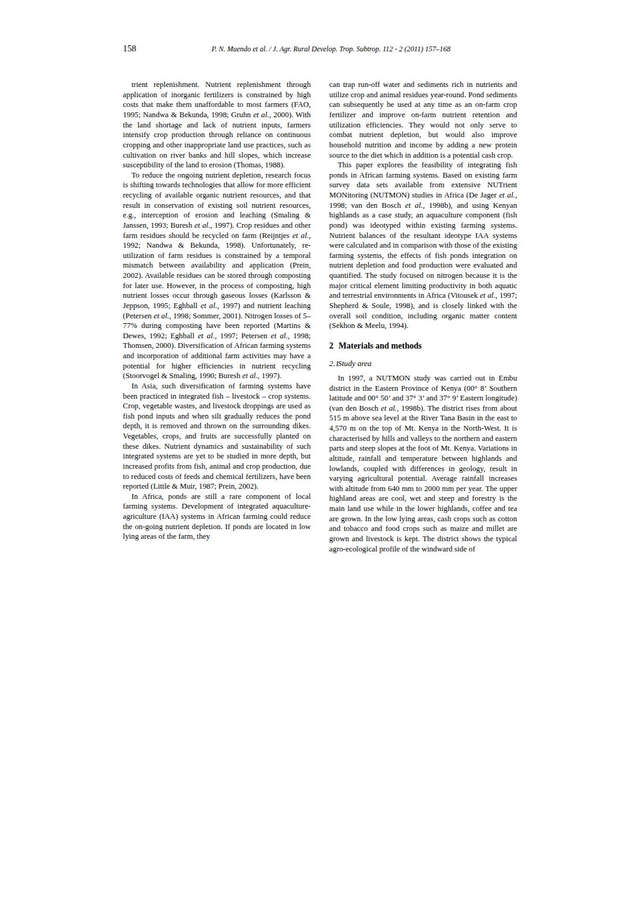158 P. N. Muendo et al. / J. Agr. Rural Develop. Trop. Subtrop. 112 - 2 (2011) 157–168
trient replenishment. Nutrient replenishment through application of inorganic fertilizers is constrained by high costs that make them unaffordable to most farmers (FAO, 1995; Nandwa & Bekunda, 1998; Gruhn et al., 2000). With the land shortage and lack of nutrient inputs, farmers intensify crop production through reliance on continuous cropping and other inappropriate land use practices, such as cultivation on river banks and hill slopes, which increase susceptibility of the land to erosion (Thomas, 1988).
To reduce the ongoing nutrient depletion, research focus is shifting towards technologies that allow for more efficient recycling of available organic nutrient resources, and that result in conservation of existing soil nutrient resources, e.g., interception of erosion and leaching (Smaling & Janssen, 1993; Buresh et al., 1997). Crop residues and other farm residues should be recycled on farm (Reijntjes et al., 1992; Nandwa & Bekunda, 1998). Unfortunately, re-utilization of farm residues is constrained by a temporal mismatch between availability and application (Prein, 2002). Available residues can be stored through composting for later use. However, in the process of composting, high nutrient losses occur through gaseous losses (Karlsson & Jeppson, 1995; Eghball et al., 1997) and nutrient leaching (Petersen et al., 1998; Sommer, 2001). Nitrogen losses of 5–77% during composting have been reported (Martins & Dewes, 1992; Eghball et al., 1997; Petersen et al., 1998; Thomsen, 2000). Diversification of African farming systems and incorporation of additional farm activities may have a potential for higher efficiencies in nutrient recycling (Stoorvogel & Smaling, 1990; Buresh et al., 1997).
In Asia, such diversification of farming systems have been practiced in integrated fish – livestock – crop systems. Crop, vegetable wastes, and livestock droppings are used as fish pond inputs and when silt gradually reduces the pond depth, it is removed and thrown on the surrounding dikes. Vegetables, crops, and fruits are successfully planted on these dikes. Nutrient dynamics and sustainability of such integrated systems are yet to be studied in more depth, but increased profits from fish, animal and crop production, due to reduced costs of feeds and chemical fertilizers, have been reported (Little & Muir, 1987; Prein, 2002).
In Africa, ponds are still a rare component of local farming systems. Development of integrated aquaculture-agriculture (IAA) systems in African farming could reduce the on-going nutrient depletion. If ponds are located in low lying areas of the farm, they
can trap run-off water and sediments rich in nutrients and utilize crop and animal residues year-round. Pond sediments can subsequently be used at any time as an on-farm crop fertilizer and improve on-farm nutrient retention and utilization efficiencies. They would not only serve to combat nutrient depletion, but would also improve household nutrition and income by adding a new protein source to the diet which in addition is a potential cash crop.
This paper explores the feasibility of integrating fish ponds in African farming systems. Based on existing farm survey data sets available from extensive NUTrient MONitoring (NUTMON) studies in Africa (De Jager et al., 1998; van den Bosch et al., 1998b), and using Kenyan highlands as a case study, an aquaculture component (fish pond) was ideotyped within existing farming systems. Nutrient balances of the resultant ideotype IAA systems were calculated and in comparison with those of the existing farming systems, the effects of fish ponds integration on nutrient depletion and food production were evaluated and quantified. The study focused on nitrogen because it is the major critical element limiting productivity in both aquatic and terrestrial environments in Africa (Vitousek et al., 1997; Shepherd & Soule, 1998), and is closely linked with the overall soil condition, including organic matter content (Sekhon & Meelu, 1994).
2 Materials and methods
2.1 Study area
In 1997, a NUTMON study was carried out in Embu district in the Eastern Province of Kenya (00° 8’ Southern latitude and 00° 50’ and 37° 3’ and 37° 9’ Eastern longitude) (van den Bosch et al., 1998b). The district rises from about 515 m above sea level at the River Tana Basin in the east to 4,570 m on the top of Mt. Kenya in the North-West. It is characterised by hills and valleys to the northern and eastern parts and steep slopes at the foot of Mt. Kenya. Variations in altitude, rainfall and temperature between highlands and lowlands, coupled with differences in geology, result in varying agricultural potential. Average rainfall increases with altitude from 640 mm to 2000 mm per year. The upper highland areas are cool, wet and steep and forestry is the main land use while in the lower highlands, coffee and tea are grown. In the low lying areas, cash crops such as cotton and tobacco and food crops such as maize and millet are grown and livestock is kept. The district shows the typical agro-ecological profile of the windward side of